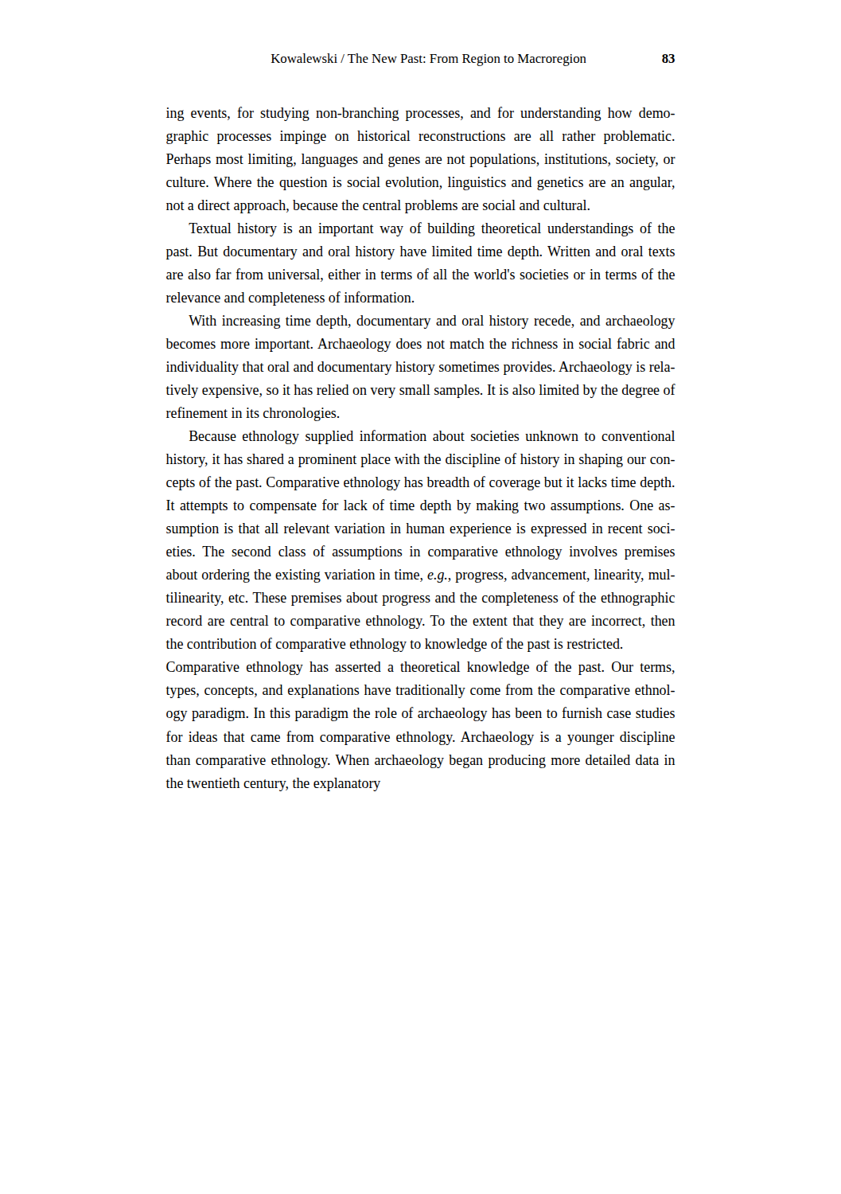Kowalewski / The New Past: From Region to Macroregion 83
ing events, for studying non-branching processes, and for understanding how demographic processes impinge on historical reconstructions are all rather problematic. Perhaps most limiting, languages and genes are not populations, institutions, society, or culture. Where the question is social evolution, linguistics and genetics are an angular, not a direct approach, because the central problems are social and cultural.
Textual history is an important way of building theoretical understandings of the past. But documentary and oral history have limited time depth. Written and oral texts are also far from universal, either in terms of all the world's societies or in terms of the relevance and completeness of information.
With increasing time depth, documentary and oral history recede, and archaeology becomes more important. Archaeology does not match the richness in social fabric and individuality that oral and documentary history sometimes provides. Archaeology is relatively expensive, so it has relied on very small samples. It is also limited by the degree of refinement in its chronologies.
Because ethnology supplied information about societies unknown to conventional history, it has shared a prominent place with the discipline of history in shaping our concepts of the past. Comparative ethnology has breadth of coverage but it lacks time depth. It attempts to compensate for lack of time depth by making two assumptions. One assumption is that all relevant variation in human experience is expressed in recent societies. The second class of assumptions in comparative ethnology involves premises about ordering the existing variation in time, e.g., progress, advancement, linearity, multilinearity, etc. These premises about progress and the completeness of the ethnographic record are central to comparative ethnology. To the extent that they are incorrect, then the contribution of comparative ethnology to knowledge of the past is restricted.
Comparative ethnology has asserted a theoretical knowledge of the past. Our terms, types, concepts, and explanations have traditionally come from the comparative ethnology paradigm. In this paradigm the role of archaeology has been to furnish case studies for ideas that came from comparative ethnology. Archaeology is a younger discipline than comparative ethnology. When archaeology began producing more detailed data in the twentieth century, the explanatory